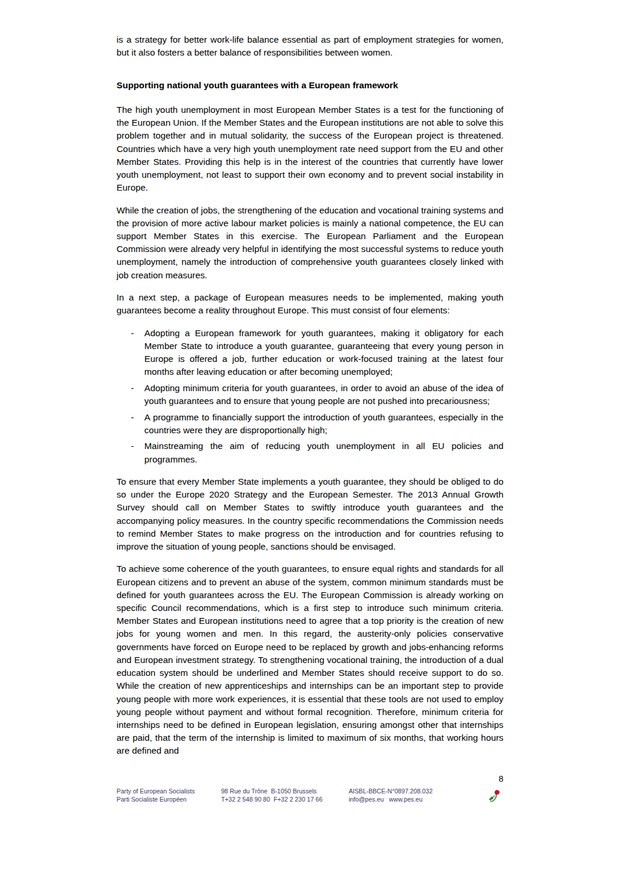is a strategy for better work-life balance essential as part of employment strategies for women, but it also fosters a better balance of responsibilities between women.
Supporting national youth guarantees with a European framework
The high youth unemployment in most European Member States is a test for the functioning of the European Union. If the Member States and the European institutions are not able to solve this problem together and in mutual solidarity, the success of the European project is threatened. Countries which have a very high youth unemployment rate need support from the EU and other Member States. Providing this help is in the interest of the countries that currently have lower youth unemployment, not least to support their own economy and to prevent social instability in Europe.
While the creation of jobs, the strengthening of the education and vocational training systems and the provision of more active labour market policies is mainly a national competence, the EU can support Member States in this exercise. The European Parliament and the European Commission were already very helpful in identifying the most successful systems to reduce youth unemployment, namely the introduction of comprehensive youth guarantees closely linked with job creation measures.
In a next step, a package of European measures needs to be implemented, making youth guarantees become a reality throughout Europe. This must consist of four elements:
Adopting a European framework for youth guarantees, making it obligatory for each Member State to introduce a youth guarantee, guaranteeing that every young person in Europe is offered a job, further education or work-focused training at the latest four months after leaving education or after becoming unemployed;
Adopting minimum criteria for youth guarantees, in order to avoid an abuse of the idea of youth guarantees and to ensure that young people are not pushed into precariousness;
A programme to financially support the introduction of youth guarantees, especially in the countries were they are disproportionally high;
Mainstreaming the aim of reducing youth unemployment in all EU policies and programmes.
To ensure that every Member State implements a youth guarantee, they should be obliged to do so under the Europe 2020 Strategy and the European Semester. The 2013 Annual Growth Survey should call on Member States to swiftly introduce youth guarantees and the accompanying policy measures. In the country specific recommendations the Commission needs to remind Member States to make progress on the introduction and for countries refusing to improve the situation of young people, sanctions should be envisaged.
To achieve some coherence of the youth guarantees, to ensure equal rights and standards for all European citizens and to prevent an abuse of the system, common minimum standards must be defined for youth guarantees across the EU. The European Commission is already working on specific Council recommendations, which is a first step to introduce such minimum criteria. Member States and European institutions need to agree that a top priority is the creation of new jobs for young women and men. In this regard, the austerity-only policies conservative governments have forced on Europe need to be replaced by growth and jobs-enhancing reforms and European investment strategy. To strengthening vocational training, the introduction of a dual education system should be underlined and Member States should receive support to do so. While the creation of new apprenticeships and internships can be an important step to provide young people with more work experiences, it is essential that these tools are not used to employ young people without payment and without formal recognition. Therefore, minimum criteria for internships need to be defined in European legislation, ensuring amongst other that internships are paid, that the term of the internship is limited to maximum of six months, that working hours are defined and
8
| Party of European Socialists Parti Socialiste Européen | 98 Rue du Trône B-1050 Brussels T+32 2 548 90 80 F+32 2 230 17 66 | AISBL-BBCE-N°0897.208.032 info@pes.eu www.pes.eu | |